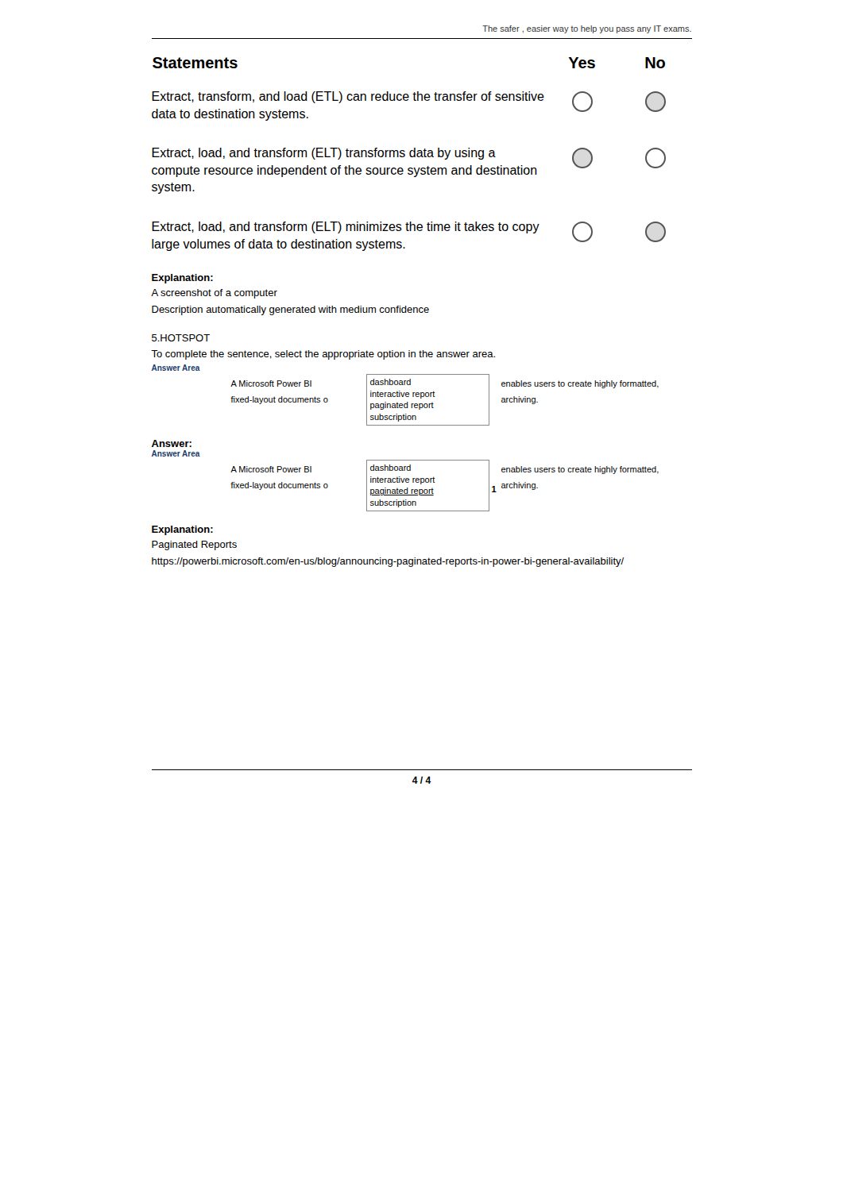The safer , easier way to help you pass any IT exams.
| Statements | Yes | No |
| --- | --- | --- |
| Extract, transform, and load (ETL) can reduce the transfer of sensitive data to destination systems. | | |
| Extract, load, and transform (ELT) transforms data by using a compute resource independent of the source system and destination system. | | |
| Extract, load, and transform (ELT) minimizes the time it takes to copy large volumes of data to destination systems. | | |
Explanation:
A screenshot of a computer
Description automatically generated with medium confidence
5.HOTSPOT
To complete the sentence, select the appropriate option in the answer area.
Answer Area
A Microsoft Power BI
fixed-layout documents o
dashboard
interactive report
paginated report
subscription
enables users to create highly formatted,
archiving.
Answer:
Answer Area
A Microsoft Power BI
fixed-layout documents o
dashboard
interactive report
paginated report1
subscription
enables users to create highly formatted,
archiving.
Explanation:
Paginated Reports
https://powerbi.microsoft.com/en-us/blog/announcing-paginated-reports-in-power-bi-general-availability/
4 / 4